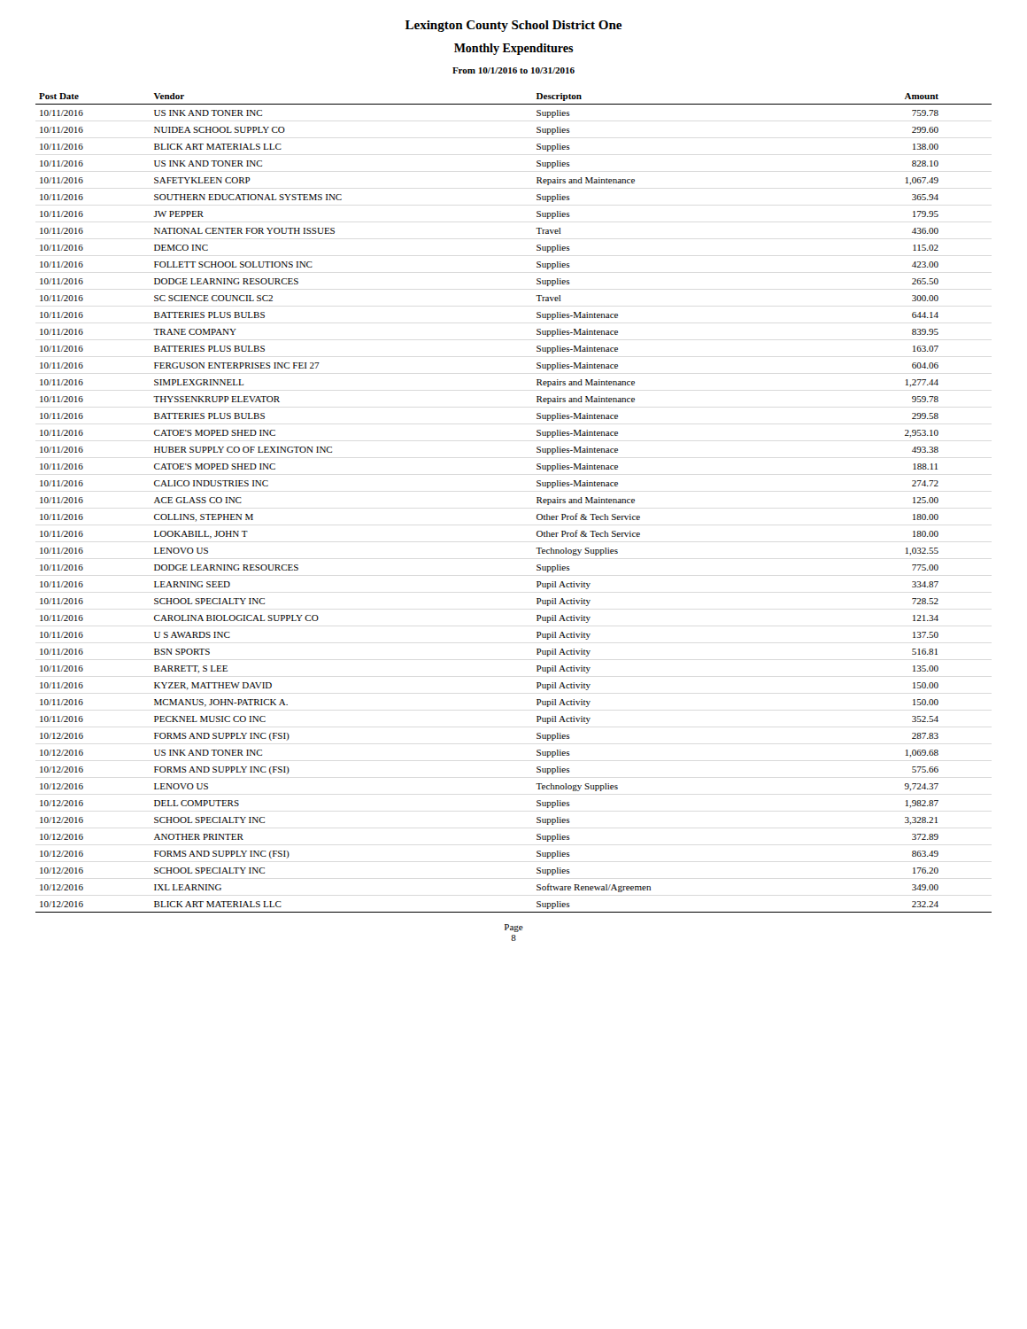Lexington County School District One
Monthly Expenditures
From 10/1/2016 to 10/31/2016
| Post Date | Vendor | Descripton | Amount |
| --- | --- | --- | --- |
| 10/11/2016 | US INK AND TONER INC | Supplies | 759.78 |
| 10/11/2016 | NUIDEA SCHOOL SUPPLY CO | Supplies | 299.60 |
| 10/11/2016 | BLICK ART MATERIALS LLC | Supplies | 138.00 |
| 10/11/2016 | US INK AND TONER INC | Supplies | 828.10 |
| 10/11/2016 | SAFETYKLEEN CORP | Repairs and Maintenance | 1,067.49 |
| 10/11/2016 | SOUTHERN EDUCATIONAL SYSTEMS INC | Supplies | 365.94 |
| 10/11/2016 | JW PEPPER | Supplies | 179.95 |
| 10/11/2016 | NATIONAL CENTER FOR YOUTH ISSUES | Travel | 436.00 |
| 10/11/2016 | DEMCO INC | Supplies | 115.02 |
| 10/11/2016 | FOLLETT SCHOOL SOLUTIONS INC | Supplies | 423.00 |
| 10/11/2016 | DODGE LEARNING RESOURCES | Supplies | 265.50 |
| 10/11/2016 | SC SCIENCE COUNCIL SC2 | Travel | 300.00 |
| 10/11/2016 | BATTERIES PLUS BULBS | Supplies-Maintenace | 644.14 |
| 10/11/2016 | TRANE COMPANY | Supplies-Maintenace | 839.95 |
| 10/11/2016 | BATTERIES PLUS BULBS | Supplies-Maintenace | 163.07 |
| 10/11/2016 | FERGUSON ENTERPRISES INC FEI 27 | Supplies-Maintenace | 604.06 |
| 10/11/2016 | SIMPLEXGRINNELL | Repairs and Maintenance | 1,277.44 |
| 10/11/2016 | THYSSENKRUPP ELEVATOR | Repairs and Maintenance | 959.78 |
| 10/11/2016 | BATTERIES PLUS BULBS | Supplies-Maintenace | 299.58 |
| 10/11/2016 | CATOE'S MOPED SHED INC | Supplies-Maintenace | 2,953.10 |
| 10/11/2016 | HUBER SUPPLY CO OF LEXINGTON INC | Supplies-Maintenace | 493.38 |
| 10/11/2016 | CATOE'S MOPED SHED INC | Supplies-Maintenace | 188.11 |
| 10/11/2016 | CALICO INDUSTRIES INC | Supplies-Maintenace | 274.72 |
| 10/11/2016 | ACE GLASS CO INC | Repairs and Maintenance | 125.00 |
| 10/11/2016 | COLLINS, STEPHEN M | Other Prof & Tech Service | 180.00 |
| 10/11/2016 | LOOKABILL, JOHN T | Other Prof & Tech Service | 180.00 |
| 10/11/2016 | LENOVO US | Technology Supplies | 1,032.55 |
| 10/11/2016 | DODGE LEARNING RESOURCES | Supplies | 775.00 |
| 10/11/2016 | LEARNING SEED | Pupil Activity | 334.87 |
| 10/11/2016 | SCHOOL SPECIALTY INC | Pupil Activity | 728.52 |
| 10/11/2016 | CAROLINA BIOLOGICAL SUPPLY CO | Pupil Activity | 121.34 |
| 10/11/2016 | U S AWARDS INC | Pupil Activity | 137.50 |
| 10/11/2016 | BSN SPORTS | Pupil Activity | 516.81 |
| 10/11/2016 | BARRETT, S LEE | Pupil Activity | 135.00 |
| 10/11/2016 | KYZER, MATTHEW DAVID | Pupil Activity | 150.00 |
| 10/11/2016 | MCMANUS, JOHN-PATRICK A. | Pupil Activity | 150.00 |
| 10/11/2016 | PECKNEL MUSIC CO INC | Pupil Activity | 352.54 |
| 10/12/2016 | FORMS AND SUPPLY INC (FSI) | Supplies | 287.83 |
| 10/12/2016 | US INK AND TONER INC | Supplies | 1,069.68 |
| 10/12/2016 | FORMS AND SUPPLY INC (FSI) | Supplies | 575.66 |
| 10/12/2016 | LENOVO US | Technology Supplies | 9,724.37 |
| 10/12/2016 | DELL COMPUTERS | Supplies | 1,982.87 |
| 10/12/2016 | SCHOOL SPECIALTY INC | Supplies | 3,328.21 |
| 10/12/2016 | ANOTHER PRINTER | Supplies | 372.89 |
| 10/12/2016 | FORMS AND SUPPLY INC (FSI) | Supplies | 863.49 |
| 10/12/2016 | SCHOOL SPECIALTY INC | Supplies | 176.20 |
| 10/12/2016 | IXL LEARNING | Software Renewal/Agreemen | 349.00 |
| 10/12/2016 | BLICK ART MATERIALS LLC | Supplies | 232.24 |
Page
8